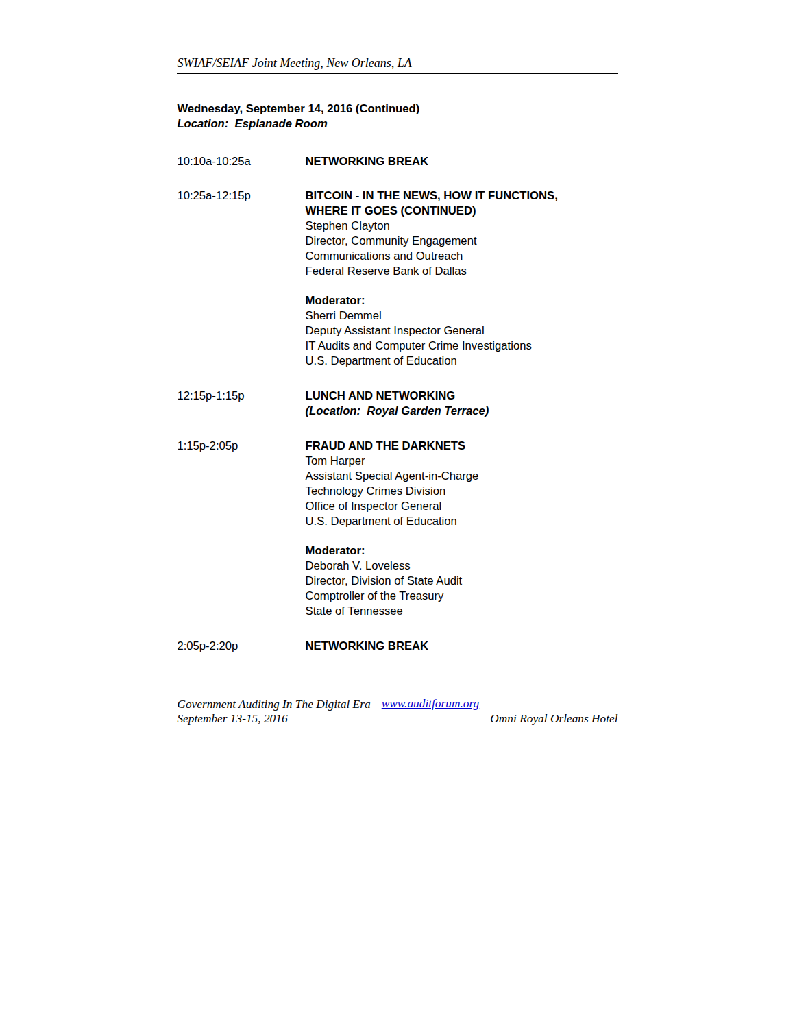SWIAF/SEIAF Joint Meeting, New Orleans, LA
Wednesday, September 14, 2016 (Continued) Location: Esplanade Room
| 10:10a-10:25a | NETWORKING BREAK |
| 10:25a-12:15p | BITCOIN - IN THE NEWS, HOW IT FUNCTIONS, WHERE IT GOES (CONTINUED) Stephen Clayton Director, Community Engagement Communications and Outreach Federal Reserve Bank of Dallas Moderator: Sherri Demmel Deputy Assistant Inspector General IT Audits and Computer Crime Investigations U.S. Department of Education |
| 12:15p-1:15p | LUNCH AND NETWORKING (Location: Royal Garden Terrace) |
| 1:15p-2:05p | FRAUD AND THE DARKNETS Tom Harper Assistant Special Agent-in-Charge Technology Crimes Division Office of Inspector General U.S. Department of Education Moderator: Deborah V. Loveless Director, Division of State Audit Comptroller of the Treasury State of Tennessee |
| 2:05p-2:20p | NETWORKING BREAK |
Government Auditing In The Digital Era
September 13-15, 2016
www.auditforum.org
Omni Royal Orleans Hotel